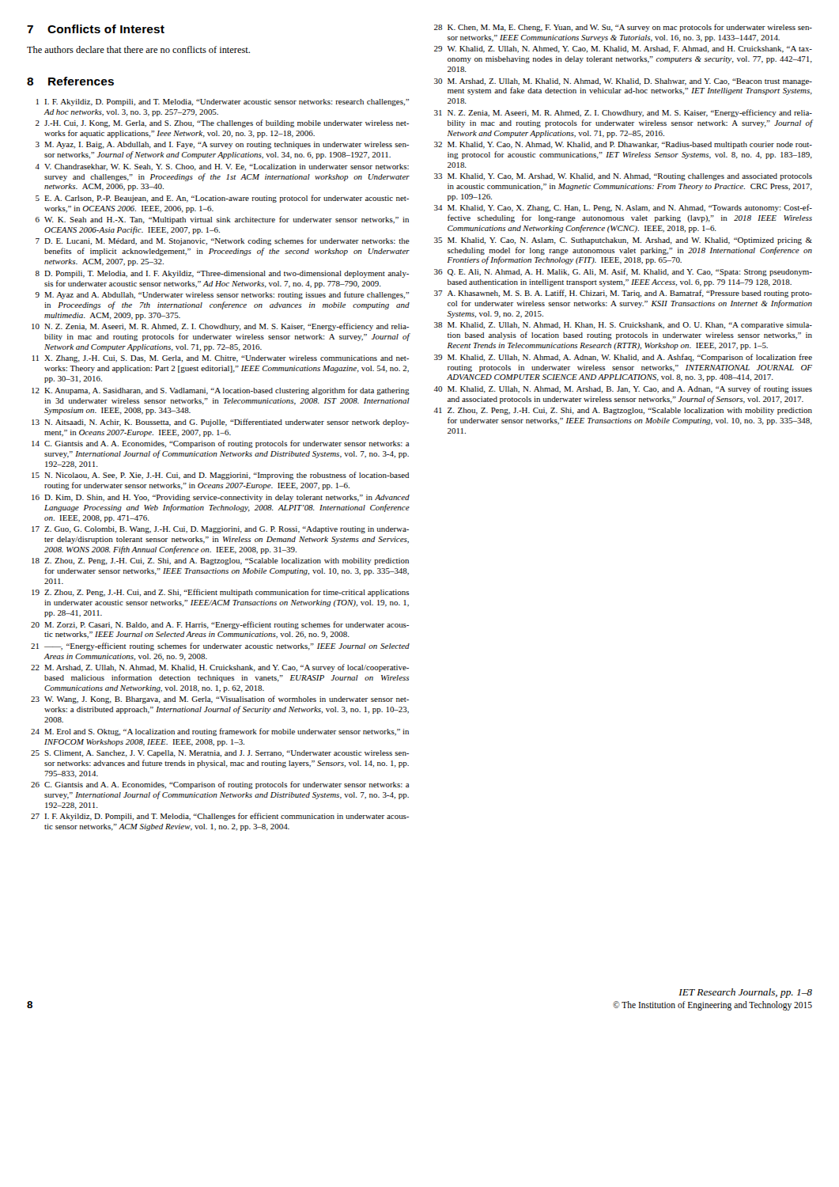7 Conflicts of Interest
The authors declare that there are no conflicts of interest.
8 References
I. F. Akyildiz, D. Pompili, and T. Melodia, “Underwater acoustic sensor networks: research challenges,” Ad hoc networks, vol. 3, no. 3, pp. 257–279, 2005.
J.-H. Cui, J. Kong, M. Gerla, and S. Zhou, “The challenges of building mobile underwater wireless networks for aquatic applications,” Ieee Network, vol. 20, no. 3, pp. 12–18, 2006.
M. Ayaz, I. Baig, A. Abdullah, and I. Faye, “A survey on routing techniques in underwater wireless sensor networks,” Journal of Network and Computer Applications, vol. 34, no. 6, pp. 1908–1927, 2011.
V. Chandrasekhar, W. K. Seah, Y. S. Choo, and H. V. Ee, “Localization in underwater sensor networks: survey and challenges,” in Proceedings of the 1st ACM international workshop on Underwater networks. ACM, 2006, pp. 33–40.
E. A. Carlson, P.-P. Beaujean, and E. An, “Location-aware routing protocol for underwater acoustic networks,” in OCEANS 2006. IEEE, 2006, pp. 1–6.
W. K. Seah and H.-X. Tan, “Multipath virtual sink architecture for underwater sensor networks,” in OCEANS 2006-Asia Pacific. IEEE, 2007, pp. 1–6.
D. E. Lucani, M. Médard, and M. Stojanovic, “Network coding schemes for underwater networks: the benefits of implicit acknowledgement,” in Proceedings of the second workshop on Underwater networks. ACM, 2007, pp. 25–32.
D. Pompili, T. Melodia, and I. F. Akyildiz, “Three-dimensional and two-dimensional deployment analysis for underwater acoustic sensor networks,” Ad Hoc Networks, vol. 7, no. 4, pp. 778–790, 2009.
M. Ayaz and A. Abdullah, “Underwater wireless sensor networks: routing issues and future challenges,” in Proceedings of the 7th international conference on advances in mobile computing and multimedia. ACM, 2009, pp. 370–375.
N. Z. Zenia, M. Aseeri, M. R. Ahmed, Z. I. Chowdhury, and M. S. Kaiser, “Energy-efficiency and reliability in mac and routing protocols for underwater wireless sensor network: A survey,” Journal of Network and Computer Applications, vol. 71, pp. 72–85, 2016.
X. Zhang, J.-H. Cui, S. Das, M. Gerla, and M. Chitre, “Underwater wireless communications and networks: Theory and application: Part 2 [guest editorial],” IEEE Communications Magazine, vol. 54, no. 2, pp. 30–31, 2016.
K. Anupama, A. Sasidharan, and S. Vadlamani, “A location-based clustering algorithm for data gathering in 3d underwater wireless sensor networks,” in Telecommunications, 2008. IST 2008. International Symposium on. IEEE, 2008, pp. 343–348.
N. Aitsaadi, N. Achir, K. Boussetta, and G. Pujolle, “Differentiated underwater sensor network deployment,” in Oceans 2007-Europe. IEEE, 2007, pp. 1–6.
C. Giantsis and A. A. Economides, “Comparison of routing protocols for underwater sensor networks: a survey,” International Journal of Communication Networks and Distributed Systems, vol. 7, no. 3-4, pp. 192–228, 2011.
N. Nicolaou, A. See, P. Xie, J.-H. Cui, and D. Maggiorini, “Improving the robustness of location-based routing for underwater sensor networks,” in Oceans 2007-Europe. IEEE, 2007, pp. 1–6.
D. Kim, D. Shin, and H. Yoo, “Providing service-connectivity in delay tolerant networks,” in Advanced Language Processing and Web Information Technology, 2008. ALPIT’08. International Conference on. IEEE, 2008, pp. 471–476.
Z. Guo, G. Colombi, B. Wang, J.-H. Cui, D. Maggiorini, and G. P. Rossi, “Adaptive routing in underwater delay/disruption tolerant sensor networks,” in Wireless on Demand Network Systems and Services, 2008. WONS 2008. Fifth Annual Conference on. IEEE, 2008, pp. 31–39.
Z. Zhou, Z. Peng, J.-H. Cui, Z. Shi, and A. Bagtzoglou, “Scalable localization with mobility prediction for underwater sensor networks,” IEEE Transactions on Mobile Computing, vol. 10, no. 3, pp. 335–348, 2011.
Z. Zhou, Z. Peng, J.-H. Cui, and Z. Shi, “Efficient multipath communication for time-critical applications in underwater acoustic sensor networks,” IEEE/ACM Transactions on Networking (TON), vol. 19, no. 1, pp. 28–41, 2011.
M. Zorzi, P. Casari, N. Baldo, and A. F. Harris, “Energy-efficient routing schemes for underwater acoustic networks,” IEEE Journal on Selected Areas in Communications, vol. 26, no. 9, 2008.
——, “Energy-efficient routing schemes for underwater acoustic networks,” IEEE Journal on Selected Areas in Communications, vol. 26, no. 9, 2008.
M. Arshad, Z. Ullah, N. Ahmad, M. Khalid, H. Cruickshank, and Y. Cao, “A survey of local/cooperative-based malicious information detection techniques in vanets,” EURASIP Journal on Wireless Communications and Networking, vol. 2018, no. 1, p. 62, 2018.
W. Wang, J. Kong, B. Bhargava, and M. Gerla, “Visualisation of wormholes in underwater sensor networks: a distributed approach,” International Journal of Security and Networks, vol. 3, no. 1, pp. 10–23, 2008.
M. Erol and S. Oktug, “A localization and routing framework for mobile underwater sensor networks,” in INFOCOM Workshops 2008, IEEE. IEEE, 2008, pp. 1–3.
S. Climent, A. Sanchez, J. V. Capella, N. Meratnia, and J. J. Serrano, “Underwater acoustic wireless sensor networks: advances and future trends in physical, mac and routing layers,” Sensors, vol. 14, no. 1, pp. 795–833, 2014.
C. Giantsis and A. A. Economides, “Comparison of routing protocols for underwater sensor networks: a survey,” International Journal of Communication Networks and Distributed Systems, vol. 7, no. 3-4, pp. 192–228, 2011.
I. F. Akyildiz, D. Pompili, and T. Melodia, “Challenges for efficient communication in underwater acoustic sensor networks,” ACM Sigbed Review, vol. 1, no. 2, pp. 3–8, 2004.
K. Chen, M. Ma, E. Cheng, F. Yuan, and W. Su, “A survey on mac protocols for underwater wireless sensor networks,” IEEE Communications Surveys & Tutorials, vol. 16, no. 3, pp. 1433–1447, 2014.
W. Khalid, Z. Ullah, N. Ahmed, Y. Cao, M. Khalid, M. Arshad, F. Ahmad, and H. Cruickshank, “A taxonomy on misbehaving nodes in delay tolerant networks,” computers & security, vol. 77, pp. 442–471, 2018.
M. Arshad, Z. Ullah, M. Khalid, N. Ahmad, W. Khalid, D. Shahwar, and Y. Cao, “Beacon trust management system and fake data detection in vehicular ad-hoc networks,” IET Intelligent Transport Systems, 2018.
N. Z. Zenia, M. Aseeri, M. R. Ahmed, Z. I. Chowdhury, and M. S. Kaiser, “Energy-efficiency and reliability in mac and routing protocols for underwater wireless sensor network: A survey,” Journal of Network and Computer Applications, vol. 71, pp. 72–85, 2016.
M. Khalid, Y. Cao, N. Ahmad, W. Khalid, and P. Dhawankar, “Radius-based multipath courier node routing protocol for acoustic communications,” IET Wireless Sensor Systems, vol. 8, no. 4, pp. 183–189, 2018.
M. Khalid, Y. Cao, M. Arshad, W. Khalid, and N. Ahmad, “Routing challenges and associated protocols in acoustic communication,” in Magnetic Communications: From Theory to Practice. CRC Press, 2017, pp. 109–126.
M. Khalid, Y. Cao, X. Zhang, C. Han, L. Peng, N. Aslam, and N. Ahmad, “Towards autonomy: Cost-effective scheduling for long-range autonomous valet parking (lavp),” in 2018 IEEE Wireless Communications and Networking Conference (WCNC). IEEE, 2018, pp. 1–6.
M. Khalid, Y. Cao, N. Aslam, C. Suthaputchakun, M. Arshad, and W. Khalid, “Optimized pricing & scheduling model for long range autonomous valet parking,” in 2018 International Conference on Frontiers of Information Technology (FIT). IEEE, 2018, pp. 65–70.
Q. E. Ali, N. Ahmad, A. H. Malik, G. Ali, M. Asif, M. Khalid, and Y. Cao, “Spata: Strong pseudonym-based authentication in intelligent transport system,” IEEE Access, vol. 6, pp. 79 114–79 128, 2018.
A. Khasawneh, M. S. B. A. Latiff, H. Chizari, M. Tariq, and A. Bamatraf, “Pressure based routing protocol for underwater wireless sensor networks: A survey.” KSII Transactions on Internet & Information Systems, vol. 9, no. 2, 2015.
M. Khalid, Z. Ullah, N. Ahmad, H. Khan, H. S. Cruickshank, and O. U. Khan, “A comparative simulation based analysis of location based routing protocols in underwater wireless sensor networks,” in Recent Trends in Telecommunications Research (RTTR), Workshop on. IEEE, 2017, pp. 1–5.
M. Khalid, Z. Ullah, N. Ahmad, A. Adnan, W. Khalid, and A. Ashfaq, “Comparison of localization free routing protocols in underwater wireless sensor networks,” INTERNATIONAL JOURNAL OF ADVANCED COMPUTER SCIENCE AND APPLICATIONS, vol. 8, no. 3, pp. 408–414, 2017.
M. Khalid, Z. Ullah, N. Ahmad, M. Arshad, B. Jan, Y. Cao, and A. Adnan, “A survey of routing issues and associated protocols in underwater wireless sensor networks,” Journal of Sensors, vol. 2017, 2017.
Z. Zhou, Z. Peng, J.-H. Cui, Z. Shi, and A. Bagtzoglou, “Scalable localization with mobility prediction for underwater sensor networks,” IEEE Transactions on Mobile Computing, vol. 10, no. 3, pp. 335–348, 2011.
8
IET Research Journals, pp. 1–8
© The Institution of Engineering and Technology 2015